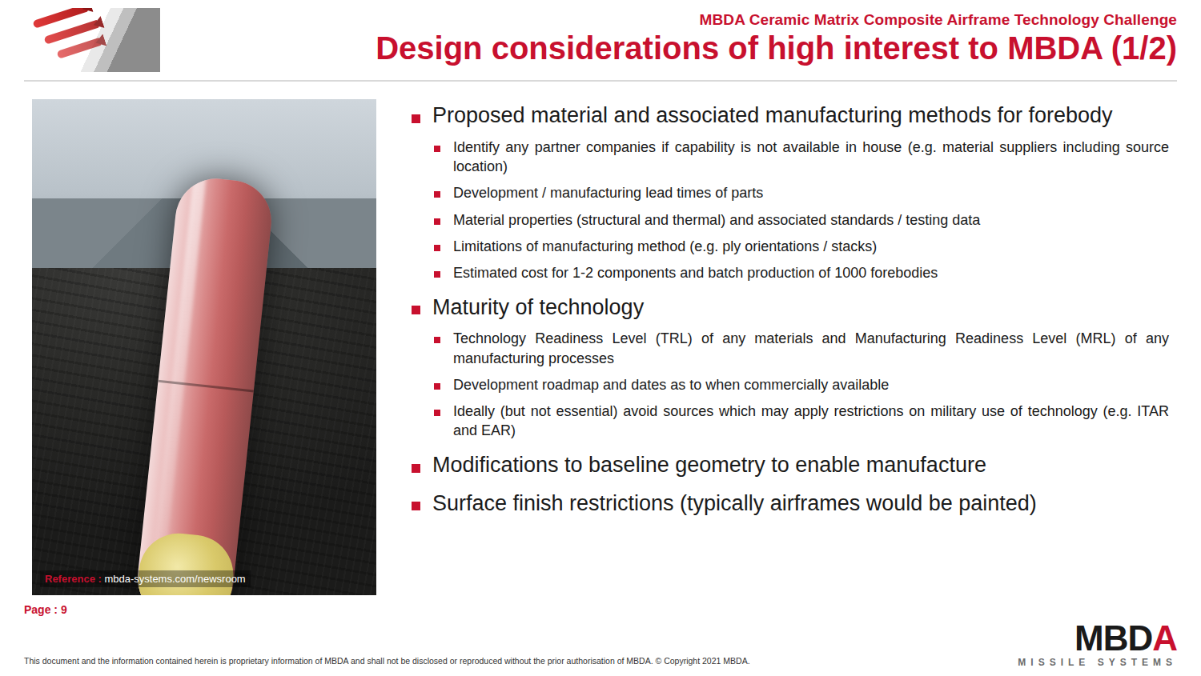MBDA Ceramic Matrix Composite Airframe Technology Challenge
Design considerations of high interest to MBDA (1/2)
Reference : mbda-systems.com/newsroom
Proposed material and associated manufacturing methods for forebody
Identify any partner companies if capability is not available in house (e.g. material suppliers including source location)
Development / manufacturing lead times of parts
Material properties (structural and thermal) and associated standards / testing data
Limitations of manufacturing method (e.g. ply orientations / stacks)
Estimated cost for 1-2 components and batch production of 1000 forebodies
Maturity of technology
Technology Readiness Level (TRL) of any materials and Manufacturing Readiness Level (MRL) of any manufacturing processes
Development roadmap and dates as to when commercially available
Ideally (but not essential) avoid sources which may apply restrictions on military use of technology (e.g. ITAR and EAR)
Modifications to baseline geometry to enable manufacture
Surface finish restrictions (typically airframes would be painted)
Page : 9
This document and the information contained herein is proprietary information of MBDA and shall not be disclosed or reproduced without the prior authorisation of MBDA. © Copyright 2021 MBDA.
MBDA
MISSILE SYSTEMS